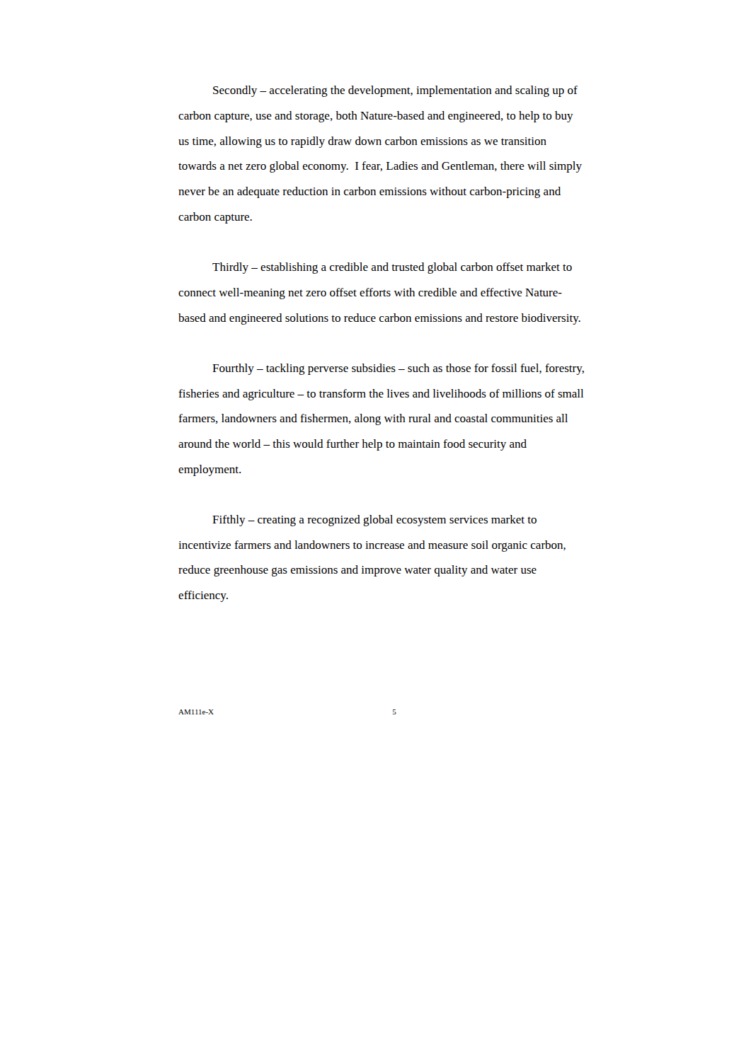Secondly – accelerating the development, implementation and scaling up of carbon capture, use and storage, both Nature-based and engineered, to help to buy us time, allowing us to rapidly draw down carbon emissions as we transition towards a net zero global economy. I fear, Ladies and Gentleman, there will simply never be an adequate reduction in carbon emissions without carbon-pricing and carbon capture.
Thirdly – establishing a credible and trusted global carbon offset market to connect well-meaning net zero offset efforts with credible and effective Nature-based and engineered solutions to reduce carbon emissions and restore biodiversity.
Fourthly – tackling perverse subsidies – such as those for fossil fuel, forestry, fisheries and agriculture – to transform the lives and livelihoods of millions of small farmers, landowners and fishermen, along with rural and coastal communities all around the world – this would further help to maintain food security and employment.
Fifthly – creating a recognized global ecosystem services market to incentivize farmers and landowners to increase and measure soil organic carbon, reduce greenhouse gas emissions and improve water quality and water use efficiency.
AM111e-X 5